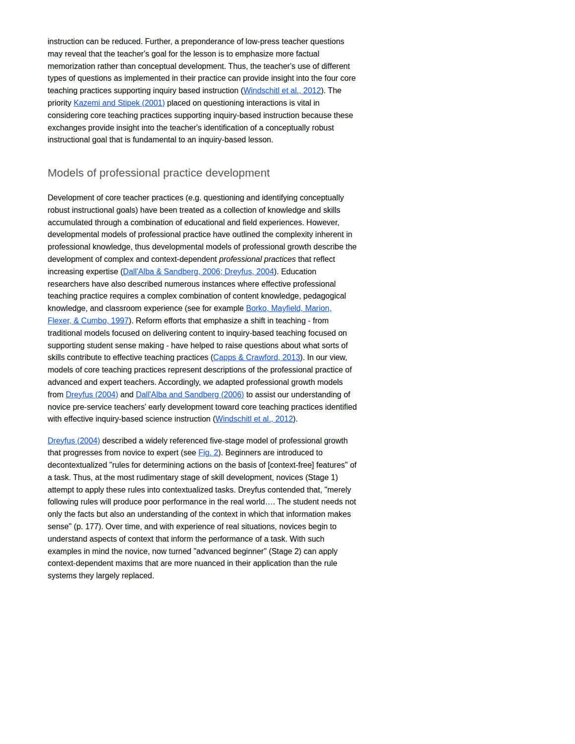instruction can be reduced. Further, a preponderance of low-press teacher questions may reveal that the teacher's goal for the lesson is to emphasize more factual memorization rather than conceptual development. Thus, the teacher's use of different types of questions as implemented in their practice can provide insight into the four core teaching practices supporting inquiry based instruction (Windschitl et al., 2012). The priority Kazemi and Stipek (2001) placed on questioning interactions is vital in considering core teaching practices supporting inquiry-based instruction because these exchanges provide insight into the teacher's identification of a conceptually robust instructional goal that is fundamental to an inquiry-based lesson.
Models of professional practice development
Development of core teacher practices (e.g. questioning and identifying conceptually robust instructional goals) have been treated as a collection of knowledge and skills accumulated through a combination of educational and field experiences. However, developmental models of professional practice have outlined the complexity inherent in professional knowledge, thus developmental models of professional growth describe the development of complex and context-dependent professional practices that reflect increasing expertise (Dall'Alba & Sandberg, 2006; Dreyfus, 2004). Education researchers have also described numerous instances where effective professional teaching practice requires a complex combination of content knowledge, pedagogical knowledge, and classroom experience (see for example Borko, Mayfield, Marion, Flexer, & Cumbo, 1997). Reform efforts that emphasize a shift in teaching - from traditional models focused on delivering content to inquiry-based teaching focused on supporting student sense making - have helped to raise questions about what sorts of skills contribute to effective teaching practices (Capps & Crawford, 2013). In our view, models of core teaching practices represent descriptions of the professional practice of advanced and expert teachers. Accordingly, we adapted professional growth models from Dreyfus (2004) and Dall'Alba and Sandberg (2006) to assist our understanding of novice pre-service teachers' early development toward core teaching practices identified with effective inquiry-based science instruction (Windschitl et al., 2012).
Dreyfus (2004) described a widely referenced five-stage model of professional growth that progresses from novice to expert (see Fig. 2). Beginners are introduced to decontextualized "rules for determining actions on the basis of [context-free] features" of a task. Thus, at the most rudimentary stage of skill development, novices (Stage 1) attempt to apply these rules into contextualized tasks. Dreyfus contended that, "merely following rules will produce poor performance in the real world…. The student needs not only the facts but also an understanding of the context in which that information makes sense" (p. 177). Over time, and with experience of real situations, novices begin to understand aspects of context that inform the performance of a task. With such examples in mind the novice, now turned "advanced beginner" (Stage 2) can apply context-dependent maxims that are more nuanced in their application than the rule systems they largely replaced.